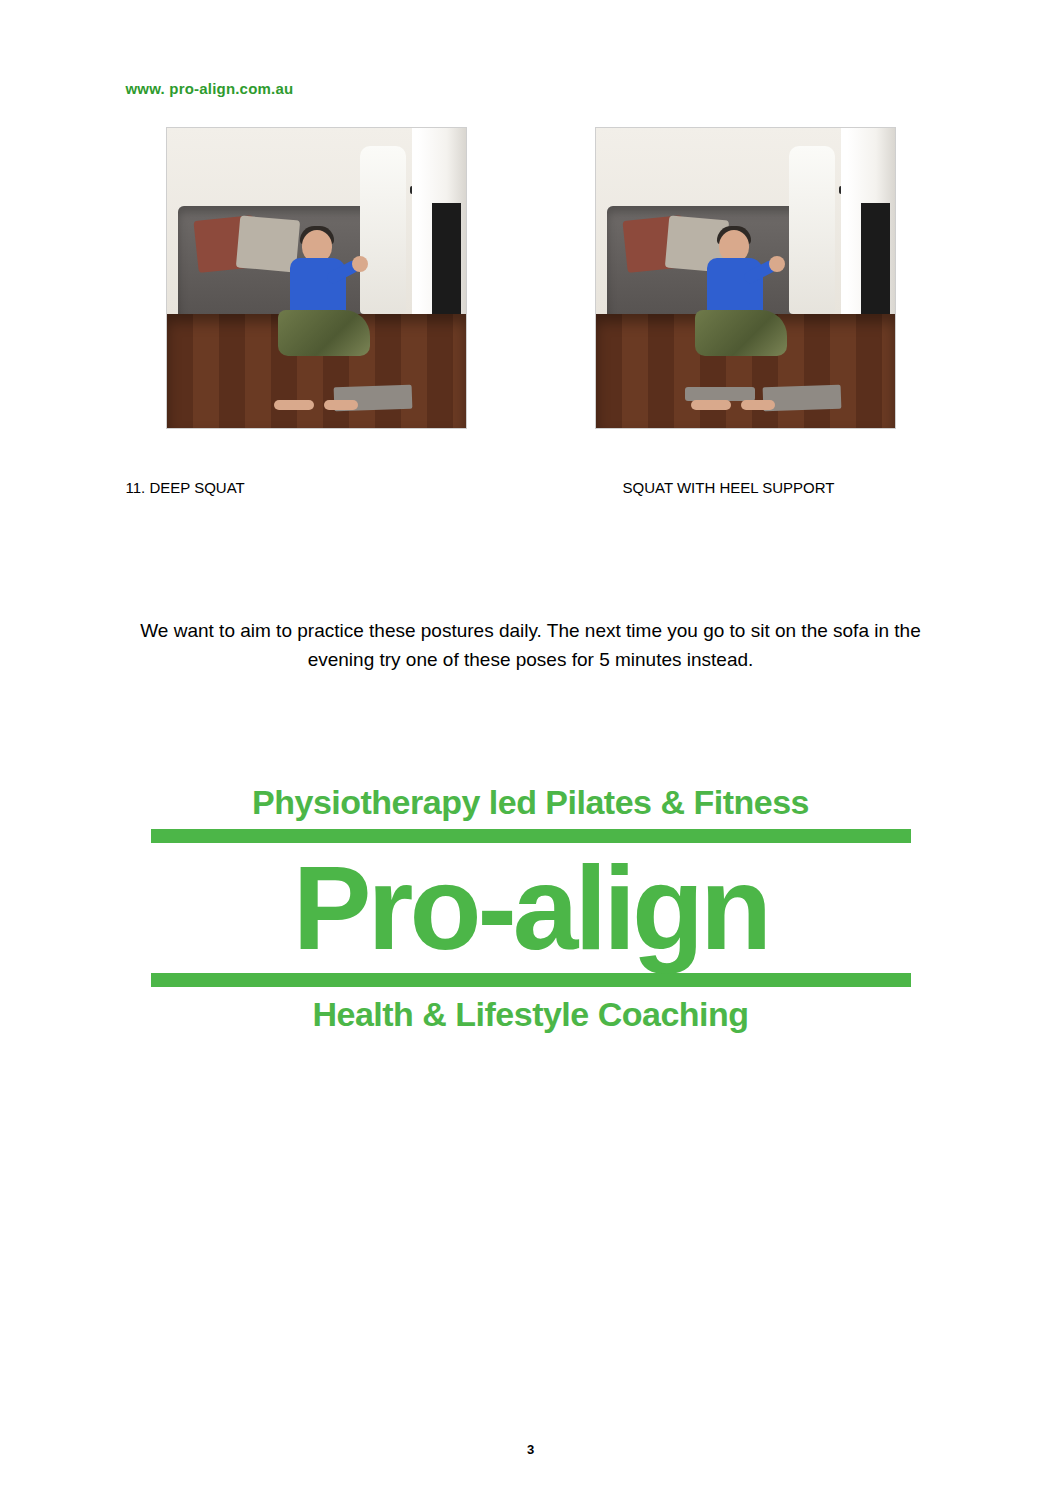www. pro-align.com.au
11. DEEP SQUAT
SQUAT WITH HEEL SUPPORT
We want to aim to practice these postures daily. The next time you go to sit on the sofa in the evening try one of these poses for 5 minutes instead.
Physiotherapy led Pilates & Fitness
Pro-align
Health & Lifestyle Coaching
3